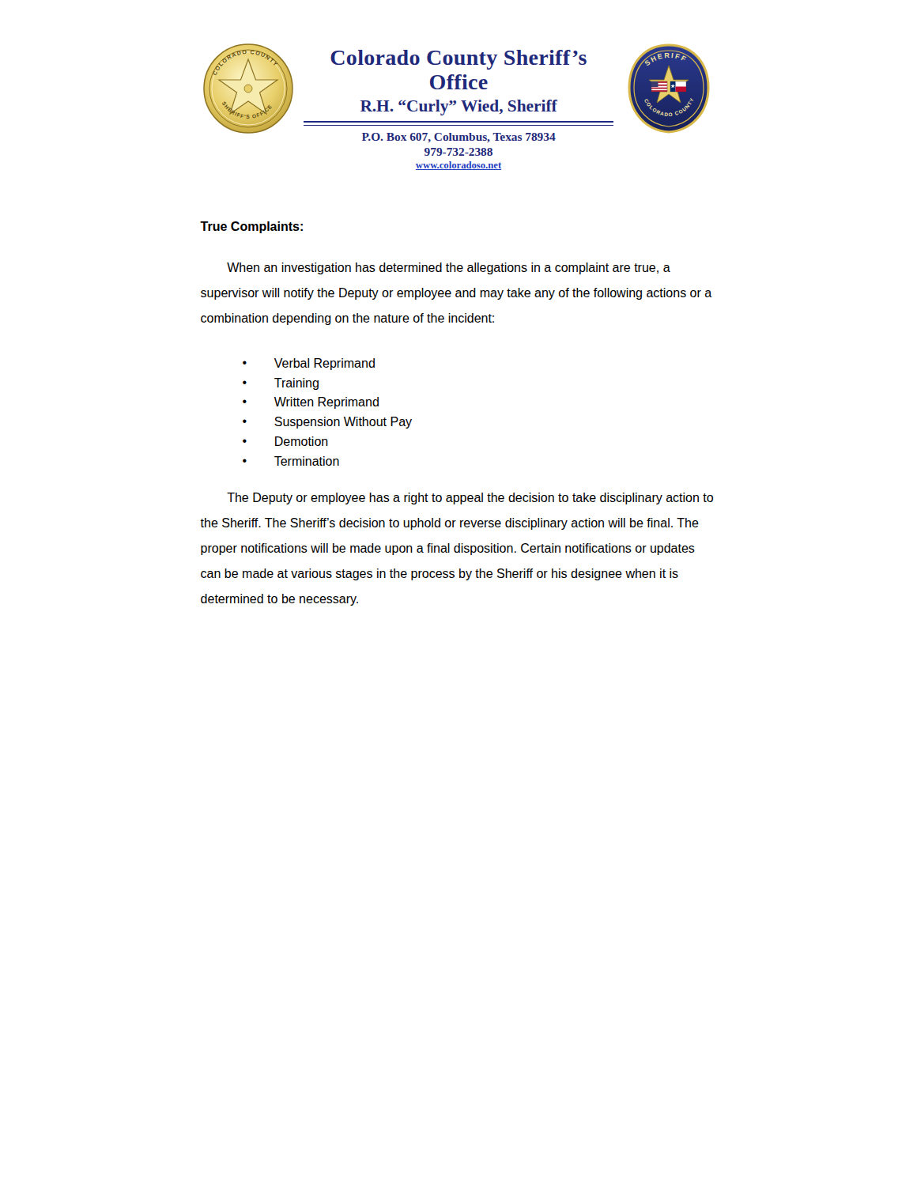COLORADO COUNTY SHERIFF'S OFFICE
Colorado County Sheriff’s Office
R.H. “Curly” Wied, Sheriff
P.O. Box 607, Columbus, Texas 78934
979-732-2388
www.coloradoso.net
SHERIFF COLORADO COUNTY
True Complaints:
When an investigation has determined the allegations in a complaint are true, a supervisor will notify the Deputy or employee and may take any of the following actions or a combination depending on the nature of the incident:
Verbal Reprimand
Training
Written Reprimand
Suspension Without Pay
Demotion
Termination
The Deputy or employee has a right to appeal the decision to take disciplinary action to the Sheriff. The Sheriff’s decision to uphold or reverse disciplinary action will be final. The proper notifications will be made upon a final disposition. Certain notifications or updates can be made at various stages in the process by the Sheriff or his designee when it is determined to be necessary.